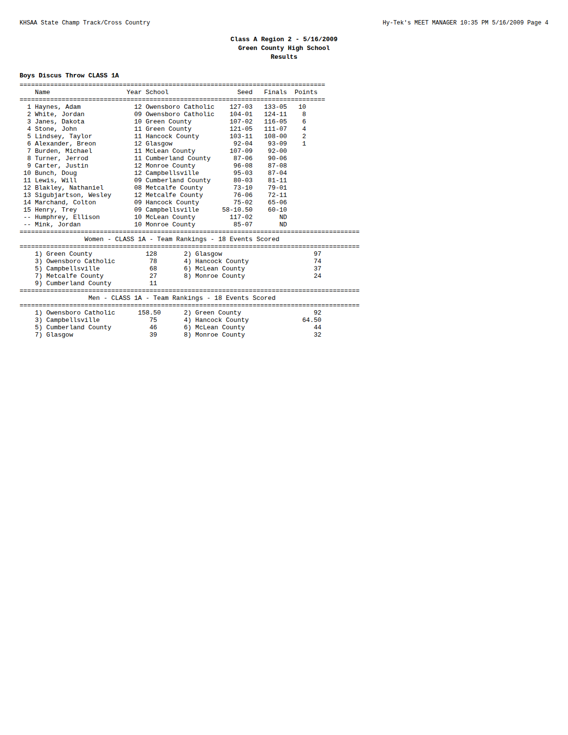KHSAA State Champ Track/Cross Country Hy-Tek's MEET MANAGER 10:35 PM 5/16/2009 Page 4
Class A Region 2 - 5/16/2009
Green County High School
Results
Boys Discus Throw CLASS 1A
================================================================================
    Name                    Year School                  Seed   Finals  Points
================================================================================
  1 Haynes, Adam              12 Owensboro Catholic    127-03   133-05   10
  2 White, Jordan             09 Owensboro Catholic    104-01   124-11    8
  3 Janes, Dakota             10 Green County          107-02   116-05    6
  4 Stone, John               11 Green County          121-05   111-07    4
  5 Lindsey, Taylor           11 Hancock County        103-11   108-00    2
  6 Alexander, Breon          12 Glasgow                92-04    93-09    1
  7 Burden, Michael           11 McLean County         107-09    92-00
  8 Turner, Jerrod            11 Cumberland County      87-06    90-06
  9 Carter, Justin            12 Monroe County          96-08    87-08
 10 Bunch, Doug               12 Campbellsville         95-03    87-04
 11 Lewis, Will               09 Cumberland County      80-03    81-11
 12 Blakley, Nathaniel        08 Metcalfe County        73-10    79-01
 13 Sigubjartson, Wesley      12 Metcalfe County        76-06    72-11
 14 Marchand, Colton          09 Hancock County         75-02    65-06
 15 Henry, Trey               09 Campbellsville      58-10.50    60-10
 -- Humphrey, Ellison         10 McLean County         117-02       ND
 -- Mink, Jordan              10 Monroe County          85-07       ND
=========================================================================================
                 Women - CLASS 1A - Team Rankings - 18 Events Scored
=========================================================================================
    1) Green County              128       2) Glasgow                        97
    3) Owensboro Catholic         78       4) Hancock County                 74
    5) Campbellsville             68       6) McLean County                  37
    7) Metcalfe County            27       8) Monroe County                  24
    9) Cumberland County          11
=========================================================================================
                  Men - CLASS 1A - Team Rankings - 18 Events Scored
=========================================================================================
    1) Owensboro Catholic      158.50      2) Green County                   92
    3) Campbellsville             75       4) Hancock County              64.50
    5) Cumberland County          46       6) McLean County                  44
    7) Glasgow                    39       8) Monroe County                  32